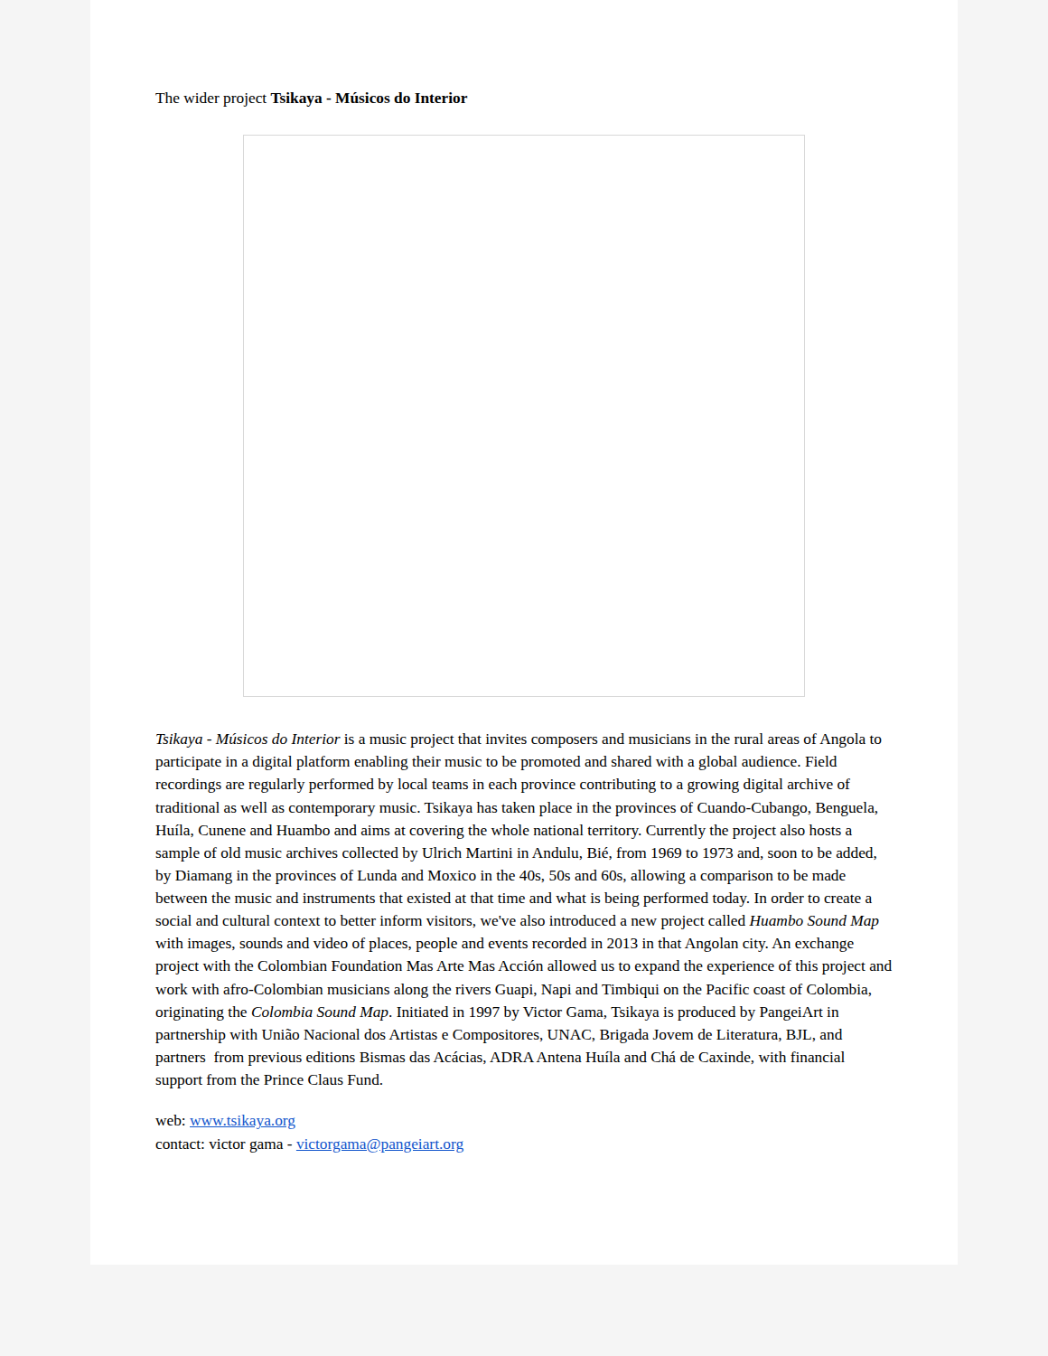The wider project Tsikaya - Músicos do Interior
Tsikaya - Músicos do Interior is a music project that invites composers and musicians in the rural areas of Angola to participate in a digital platform enabling their music to be promoted and shared with a global audience. Field recordings are regularly performed by local teams in each province contributing to a growing digital archive of traditional as well as contemporary music. Tsikaya has taken place in the provinces of Cuando-Cubango, Benguela, Huíla, Cunene and Huambo and aims at covering the whole national territory. Currently the project also hosts a sample of old music archives collected by Ulrich Martini in Andulu, Bié, from 1969 to 1973 and, soon to be added, by Diamang in the provinces of Lunda and Moxico in the 40s, 50s and 60s, allowing a comparison to be made between the music and instruments that existed at that time and what is being performed today. In order to create a social and cultural context to better inform visitors, we've also introduced a new project called Huambo Sound Map with images, sounds and video of places, people and events recorded in 2013 in that Angolan city. An exchange project with the Colombian Foundation Mas Arte Mas Acción allowed us to expand the experience of this project and work with afro-Colombian musicians along the rivers Guapi, Napi and Timbiqui on the Pacific coast of Colombia, originating the Colombia Sound Map. Initiated in 1997 by Victor Gama, Tsikaya is produced by PangeiArt in partnership with União Nacional dos Artistas e Compositores, UNAC, Brigada Jovem de Literatura, BJL, and partners from previous editions Bismas das Acácias, ADRA Antena Huíla and Chá de Caxinde, with financial support from the Prince Claus Fund.
web: www.tsikaya.org
contact: victor gama - victorgama@pangeiart.org